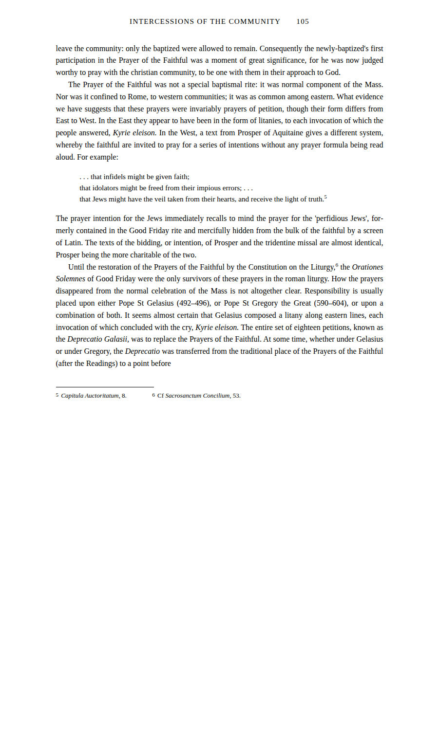Intercessions of the Community 105
leave the community: only the baptized were allowed to remain. Consequently the newly-baptized's first participation in the Prayer of the Faithful was a moment of great significance, for he was now judged worthy to pray with the christian community, to be one with them in their approach to God.
The Prayer of the Faithful was not a special baptismal rite: it was normal component of the Mass. Nor was it confined to Rome, to western communities; it was as common among eastern. What evidence we have suggests that these prayers were invariably prayers of petition, though their form differs from East to West. In the East they appear to have been in the form of litanies, to each invocation of which the people answered, Kyrie eleison. In the West, a text from Prosper of Aquitaine gives a different system, whereby the faithful are invited to pray for a series of intentions without any prayer formula being read aloud. For example:
. . . that infidels might be given faith;
that idolators might be freed from their impious errors; . . .
that Jews might have the veil taken from their hearts, and receive the light of truth.5
The prayer intention for the Jews immediately recalls to mind the prayer for the 'perfidious Jews', formerly contained in the Good Friday rite and mercifully hidden from the bulk of the faithful by a screen of Latin. The texts of the bidding, or intention, of Prosper and the tridentine missal are almost identical, Prosper being the more charitable of the two.
Until the restoration of the Prayers of the Faithful by the Constitution on the Liturgy,6 the Orationes Solemnes of Good Friday were the only survivors of these prayers in the roman liturgy. How the prayers disappeared from the normal celebration of the Mass is not altogether clear. Responsibility is usually placed upon either Pope St Gelasius (492–496), or Pope St Gregory the Great (590–604), or upon a combination of both. It seems almost certain that Gelasius composed a litany along eastern lines, each invocation of which concluded with the cry, Kyrie eleison. The entire set of eighteen petitions, known as the Deprecatio Galasii, was to replace the Prayers of the Faithful. At some time, whether under Gelasius or under Gregory, the Deprecatio was transferred from the traditional place of the Prayers of the Faithful (after the Readings) to a point before
5 Capitula Auctoritatum, 8.
6 Cf Sacrosanctum Concilium, 53.